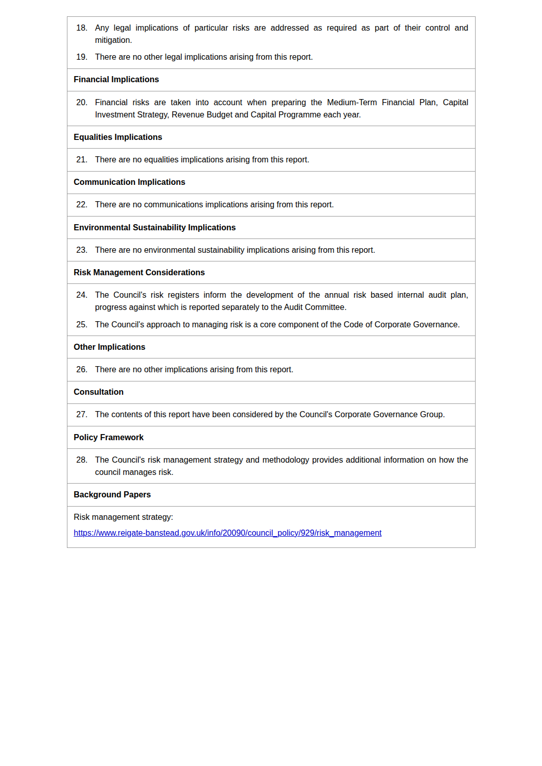| 18. Any legal implications of particular risks are addressed as required as part of their control and mitigation. 19. There are no other legal implications arising from this report. |
| Financial Implications |
| 20. Financial risks are taken into account when preparing the Medium-Term Financial Plan, Capital Investment Strategy, Revenue Budget and Capital Programme each year. |
| Equalities Implications |
| 21. There are no equalities implications arising from this report. |
| Communication Implications |
| 22. There are no communications implications arising from this report. |
| Environmental Sustainability Implications |
| 23. There are no environmental sustainability implications arising from this report. |
| Risk Management Considerations |
| 24. The Council's risk registers inform the development of the annual risk based internal audit plan, progress against which is reported separately to the Audit Committee. 25. The Council's approach to managing risk is a core component of the Code of Corporate Governance. |
| Other Implications |
| 26. There are no other implications arising from this report. |
| Consultation |
| 27. The contents of this report have been considered by the Council's Corporate Governance Group. |
| Policy Framework |
| 28. The Council's risk management strategy and methodology provides additional information on how the council manages risk. |
| Background Papers |
| Risk management strategy: https://www.reigate-banstead.gov.uk/info/20090/council_policy/929/risk_management |